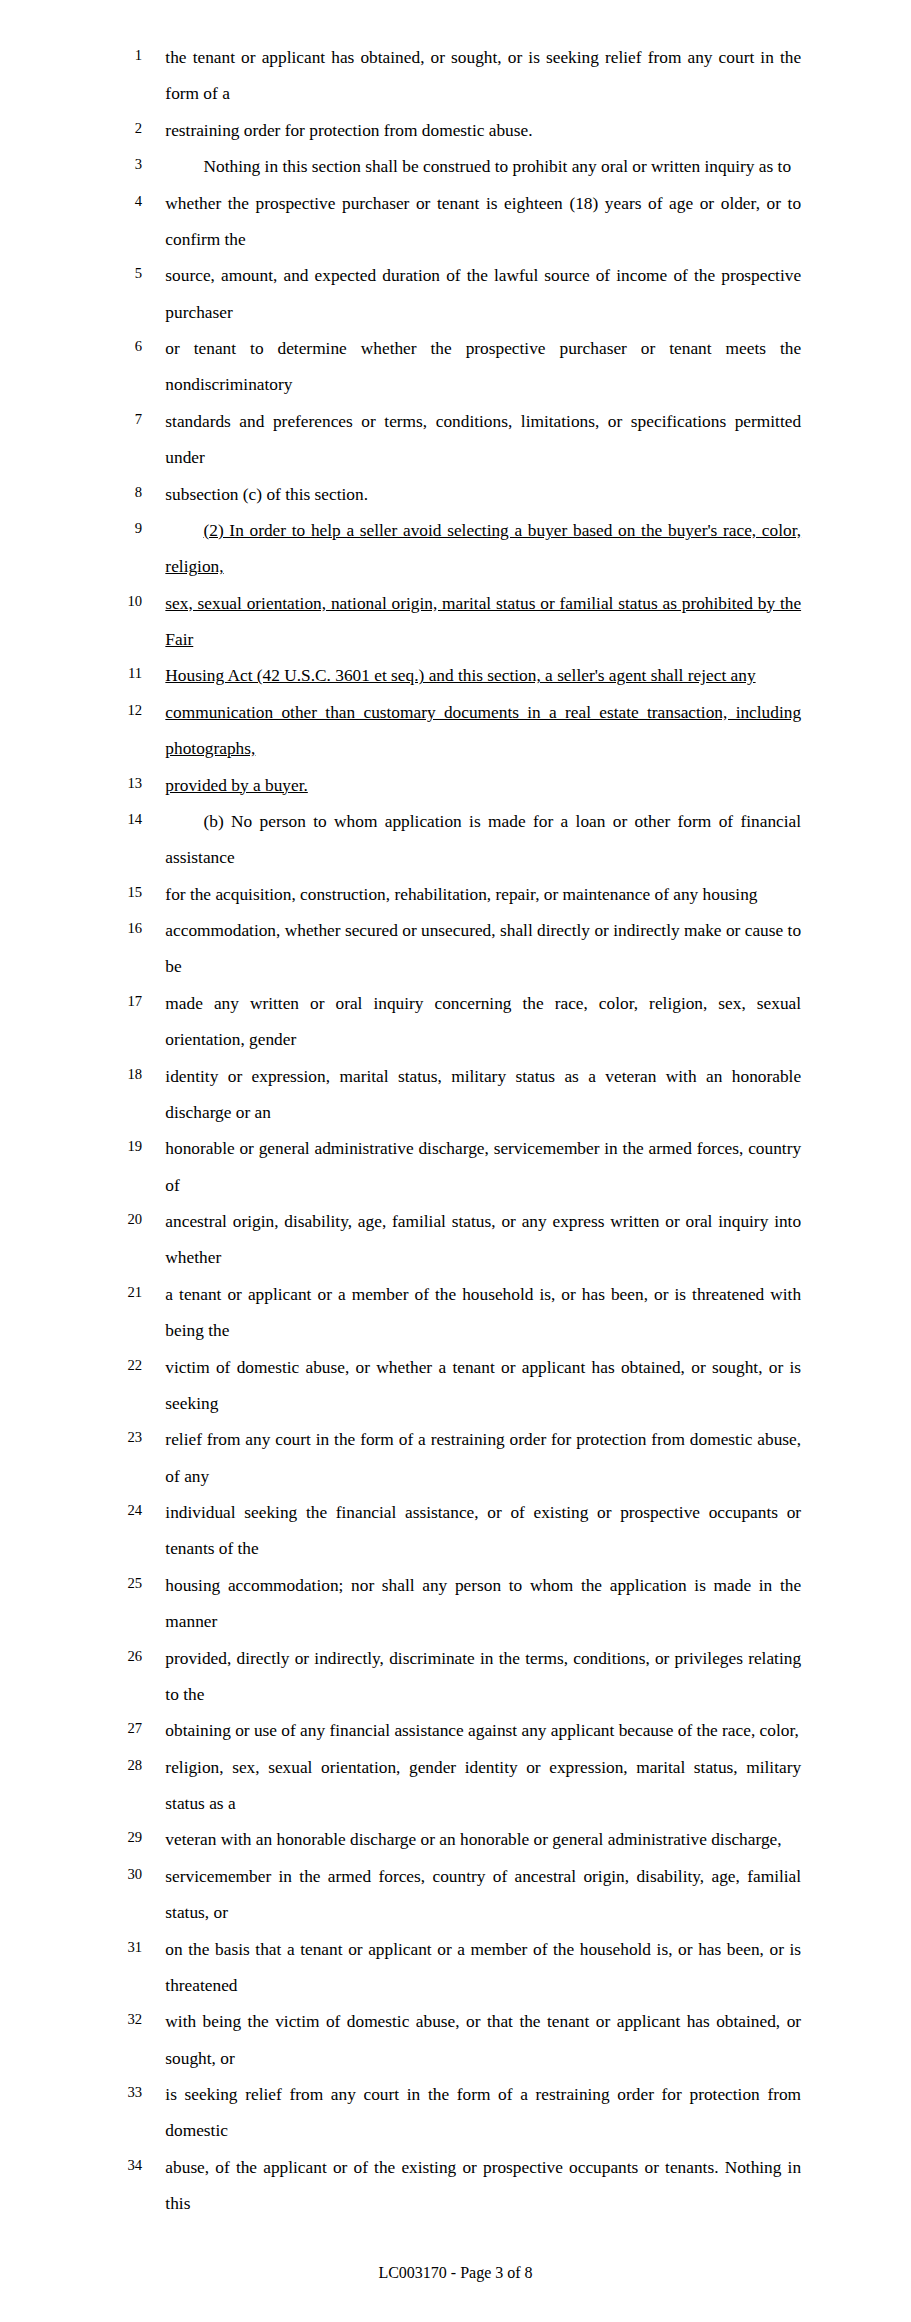the tenant or applicant has obtained, or sought, or is seeking relief from any court in the form of a
restraining order for protection from domestic abuse.
Nothing in this section shall be construed to prohibit any oral or written inquiry as to
whether the prospective purchaser or tenant is eighteen (18) years of age or older, or to confirm the
source, amount, and expected duration of the lawful source of income of the prospective purchaser
or tenant to determine whether the prospective purchaser or tenant meets the nondiscriminatory
standards and preferences or terms, conditions, limitations, or specifications permitted under
subsection (c) of this section.
(2) In order to help a seller avoid selecting a buyer based on the buyer's race, color, religion,
sex, sexual orientation, national origin, marital status or familial status as prohibited by the Fair
Housing Act (42 U.S.C. 3601 et seq.) and this section, a seller's agent shall reject any
communication other than customary documents in a real estate transaction, including photographs,
provided by a buyer.
(b) No person to whom application is made for a loan or other form of financial assistance
for the acquisition, construction, rehabilitation, repair, or maintenance of any housing
accommodation, whether secured or unsecured, shall directly or indirectly make or cause to be
made any written or oral inquiry concerning the race, color, religion, sex, sexual orientation, gender
identity or expression, marital status, military status as a veteran with an honorable discharge or an
honorable or general administrative discharge, servicemember in the armed forces, country of
ancestral origin, disability, age, familial status, or any express written or oral inquiry into whether
a tenant or applicant or a member of the household is, or has been, or is threatened with being the
victim of domestic abuse, or whether a tenant or applicant has obtained, or sought, or is seeking
relief from any court in the form of a restraining order for protection from domestic abuse, of any
individual seeking the financial assistance, or of existing or prospective occupants or tenants of the
housing accommodation; nor shall any person to whom the application is made in the manner
provided, directly or indirectly, discriminate in the terms, conditions, or privileges relating to the
obtaining or use of any financial assistance against any applicant because of the race, color,
religion, sex, sexual orientation, gender identity or expression, marital status, military status as a
veteran with an honorable discharge or an honorable or general administrative discharge,
servicemember in the armed forces, country of ancestral origin, disability, age, familial status, or
on the basis that a tenant or applicant or a member of the household is, or has been, or is threatened
with being the victim of domestic abuse, or that the tenant or applicant has obtained, or sought, or
is seeking relief from any court in the form of a restraining order for protection from domestic
abuse, of the applicant or of the existing or prospective occupants or tenants. Nothing in this
LC003170 - Page 3 of 8